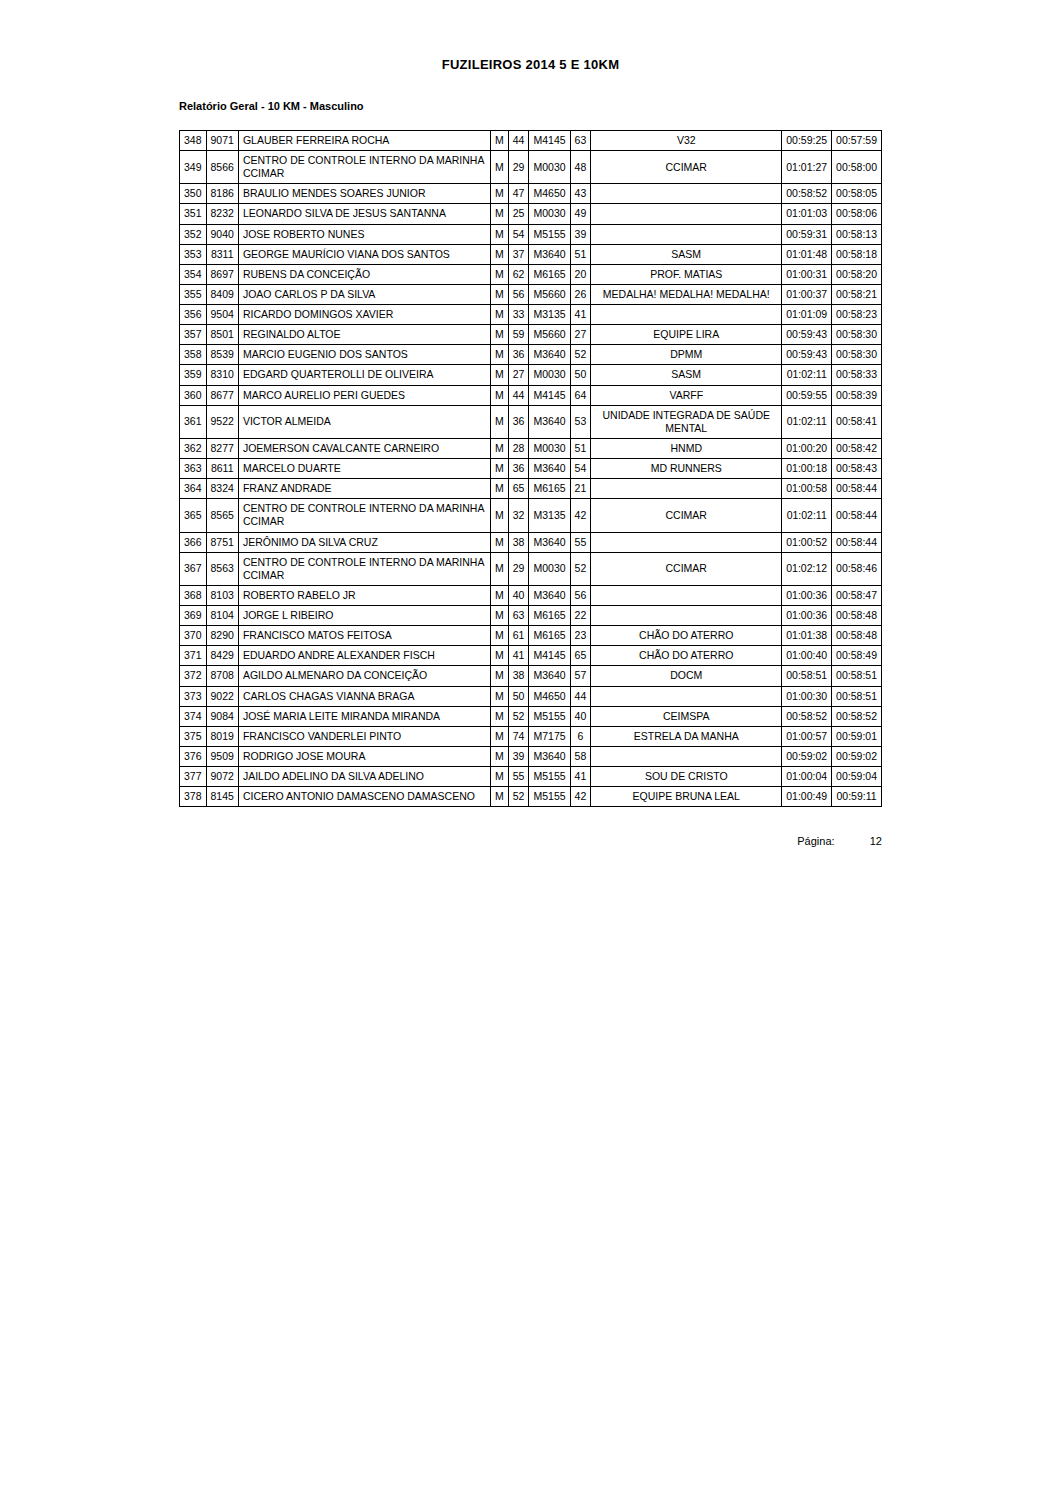FUZILEIROS 2014 5 E 10KM
Relatório Geral - 10 KM - Masculino
| 348 | 9071 | GLAUBER FERREIRA ROCHA | M | 44 | M4145 | 63 | V32 | 00:59:25 | 00:57:59 |
| 349 | 8566 | CENTRO DE CONTROLE INTERNO DA MARINHA CCIMAR | M | 29 | M0030 | 48 | CCIMAR | 01:01:27 | 00:58:00 |
| 350 | 8186 | BRAULIO MENDES SOARES JUNIOR | M | 47 | M4650 | 43 | | 00:58:52 | 00:58:05 |
| 351 | 8232 | LEONARDO SILVA DE JESUS SANTANNA | M | 25 | M0030 | 49 | | 01:01:03 | 00:58:06 |
| 352 | 9040 | JOSE ROBERTO NUNES | M | 54 | M5155 | 39 | | 00:59:31 | 00:58:13 |
| 353 | 8311 | GEORGE MAURÍCIO VIANA DOS SANTOS | M | 37 | M3640 | 51 | SASM | 01:01:48 | 00:58:18 |
| 354 | 8697 | RUBENS DA CONCEIÇÃO | M | 62 | M6165 | 20 | PROF. MATIAS | 01:00:31 | 00:58:20 |
| 355 | 8409 | JOAO CARLOS P DA SILVA | M | 56 | M5660 | 26 | MEDALHA! MEDALHA! MEDALHA! | 01:00:37 | 00:58:21 |
| 356 | 9504 | RICARDO DOMINGOS XAVIER | M | 33 | M3135 | 41 | | 01:01:09 | 00:58:23 |
| 357 | 8501 | REGINALDO ALTOE | M | 59 | M5660 | 27 | EQUIPE LIRA | 00:59:43 | 00:58:30 |
| 358 | 8539 | MARCIO EUGENIO DOS SANTOS | M | 36 | M3640 | 52 | DPMM | 00:59:43 | 00:58:30 |
| 359 | 8310 | EDGARD QUARTEROLLI DE OLIVEIRA | M | 27 | M0030 | 50 | SASM | 01:02:11 | 00:58:33 |
| 360 | 8677 | MARCO AURELIO PERI GUEDES | M | 44 | M4145 | 64 | VARFF | 00:59:55 | 00:58:39 |
| 361 | 9522 | VICTOR ALMEIDA | M | 36 | M3640 | 53 | UNIDADE INTEGRADA DE SAÚDE MENTAL | 01:02:11 | 00:58:41 |
| 362 | 8277 | JOEMERSON CAVALCANTE CARNEIRO | M | 28 | M0030 | 51 | HNMD | 01:00:20 | 00:58:42 |
| 363 | 8611 | MARCELO DUARTE | M | 36 | M3640 | 54 | MD RUNNERS | 01:00:18 | 00:58:43 |
| 364 | 8324 | FRANZ ANDRADE | M | 65 | M6165 | 21 | | 01:00:58 | 00:58:44 |
| 365 | 8565 | CENTRO DE CONTROLE INTERNO DA MARINHA CCIMAR | M | 32 | M3135 | 42 | CCIMAR | 01:02:11 | 00:58:44 |
| 366 | 8751 | JERÔNIMO DA SILVA CRUZ | M | 38 | M3640 | 55 | | 01:00:52 | 00:58:44 |
| 367 | 8563 | CENTRO DE CONTROLE INTERNO DA MARINHA CCIMAR | M | 29 | M0030 | 52 | CCIMAR | 01:02:12 | 00:58:46 |
| 368 | 8103 | ROBERTO RABELO JR | M | 40 | M3640 | 56 | | 01:00:36 | 00:58:47 |
| 369 | 8104 | JORGE L RIBEIRO | M | 63 | M6165 | 22 | | 01:00:36 | 00:58:48 |
| 370 | 8290 | FRANCISCO MATOS FEITOSA | M | 61 | M6165 | 23 | CHÃO DO ATERRO | 01:01:38 | 00:58:48 |
| 371 | 8429 | EDUARDO ANDRE ALEXANDER FISCH | M | 41 | M4145 | 65 | CHÃO DO ATERRO | 01:00:40 | 00:58:49 |
| 372 | 8708 | AGILDO ALMENARO DA CONCEIÇÃO | M | 38 | M3640 | 57 | DOCM | 00:58:51 | 00:58:51 |
| 373 | 9022 | CARLOS CHAGAS VIANNA BRAGA | M | 50 | M4650 | 44 | | 01:00:30 | 00:58:51 |
| 374 | 9084 | JOSÉ MARIA LEITE MIRANDA MIRANDA | M | 52 | M5155 | 40 | CEIMSPA | 00:58:52 | 00:58:52 |
| 375 | 8019 | FRANCISCO VANDERLEI PINTO | M | 74 | M7175 | 6 | ESTRELA DA MANHA | 01:00:57 | 00:59:01 |
| 376 | 9509 | RODRIGO JOSE MOURA | M | 39 | M3640 | 58 | | 00:59:02 | 00:59:02 |
| 377 | 9072 | JAILDO ADELINO DA SILVA ADELINO | M | 55 | M5155 | 41 | SOU DE CRISTO | 01:00:04 | 00:59:04 |
| 378 | 8145 | CICERO ANTONIO DAMASCENO DAMASCENO | M | 52 | M5155 | 42 | EQUIPE BRUNA LEAL | 01:00:49 | 00:59:11 |
Página: 12